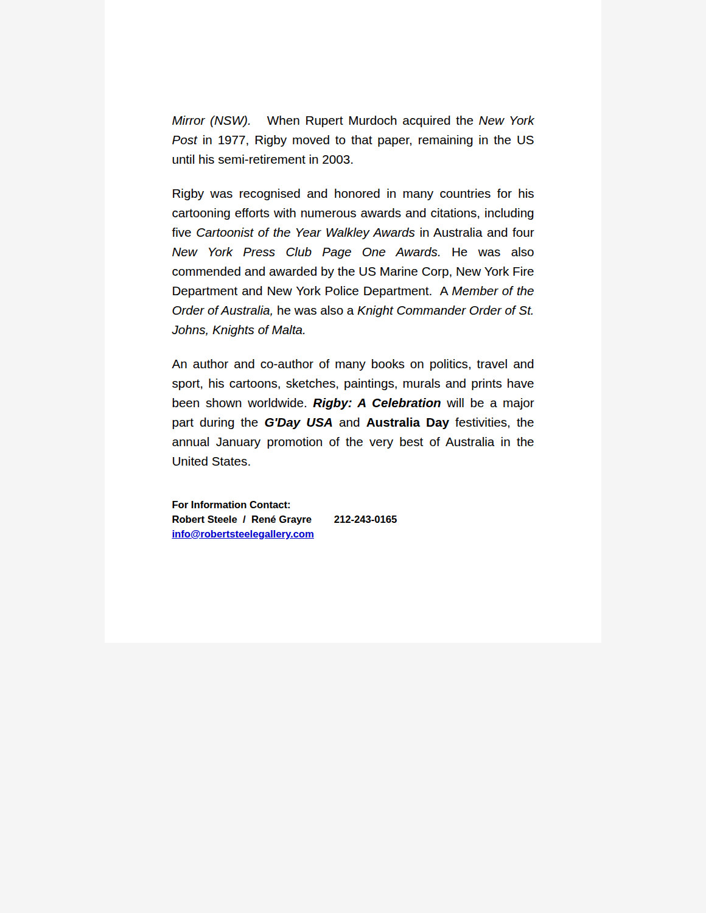Mirror (NSW). When Rupert Murdoch acquired the New York Post in 1977, Rigby moved to that paper, remaining in the US until his semi-retirement in 2003.
Rigby was recognised and honored in many countries for his cartooning efforts with numerous awards and citations, including five Cartoonist of the Year Walkley Awards in Australia and four New York Press Club Page One Awards. He was also commended and awarded by the US Marine Corp, New York Fire Department and New York Police Department. A Member of the Order of Australia, he was also a Knight Commander Order of St. Johns, Knights of Malta.
An author and co-author of many books on politics, travel and sport, his cartoons, sketches, paintings, murals and prints have been shown worldwide. Rigby: A Celebration will be a major part during the G'Day USA and Australia Day festivities, the annual January promotion of the very best of Australia in the United States.
For Information Contact:
Robert Steele / René Grayre 212-243-0165 info@robertsteelegallery.com